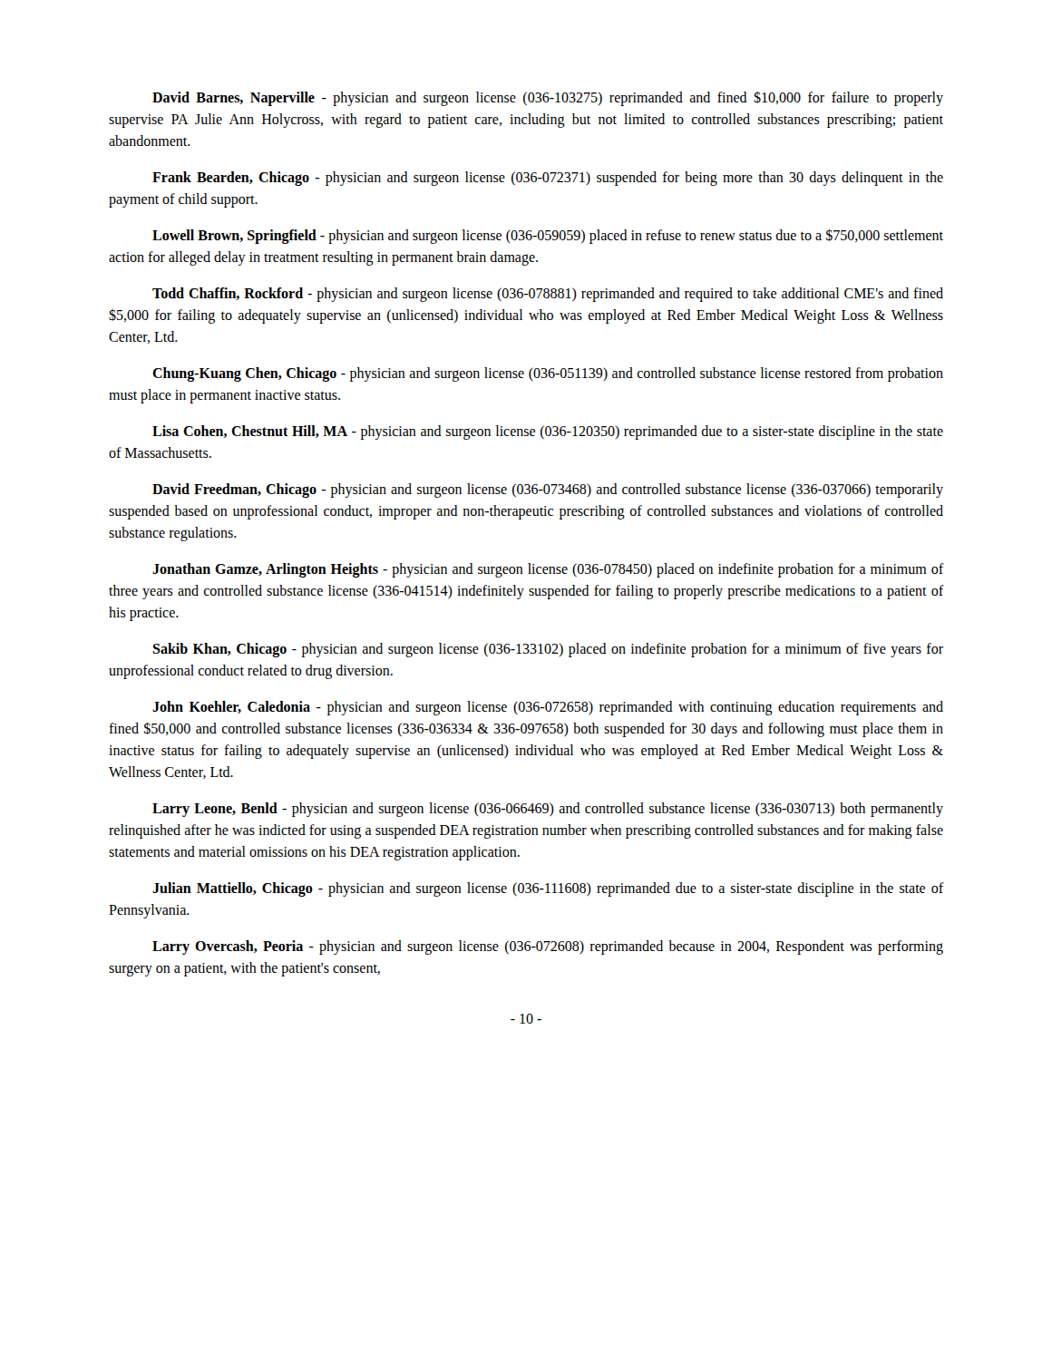David Barnes, Naperville - physician and surgeon license (036-103275) reprimanded and fined $10,000 for failure to properly supervise PA Julie Ann Holycross, with regard to patient care, including but not limited to controlled substances prescribing; patient abandonment.
Frank Bearden, Chicago - physician and surgeon license (036-072371) suspended for being more than 30 days delinquent in the payment of child support.
Lowell Brown, Springfield - physician and surgeon license (036-059059) placed in refuse to renew status due to a $750,000 settlement action for alleged delay in treatment resulting in permanent brain damage.
Todd Chaffin, Rockford - physician and surgeon license (036-078881) reprimanded and required to take additional CME's and fined $5,000 for failing to adequately supervise an (unlicensed) individual who was employed at Red Ember Medical Weight Loss & Wellness Center, Ltd.
Chung-Kuang Chen, Chicago - physician and surgeon license (036-051139) and controlled substance license restored from probation must place in permanent inactive status.
Lisa Cohen, Chestnut Hill, MA - physician and surgeon license (036-120350) reprimanded due to a sister-state discipline in the state of Massachusetts.
David Freedman, Chicago - physician and surgeon license (036-073468) and controlled substance license (336-037066) temporarily suspended based on unprofessional conduct, improper and non-therapeutic prescribing of controlled substances and violations of controlled substance regulations.
Jonathan Gamze, Arlington Heights - physician and surgeon license (036-078450) placed on indefinite probation for a minimum of three years and controlled substance license (336-041514) indefinitely suspended for failing to properly prescribe medications to a patient of his practice.
Sakib Khan, Chicago - physician and surgeon license (036-133102) placed on indefinite probation for a minimum of five years for unprofessional conduct related to drug diversion.
John Koehler, Caledonia - physician and surgeon license (036-072658) reprimanded with continuing education requirements and fined $50,000 and controlled substance licenses (336-036334 & 336-097658) both suspended for 30 days and following must place them in inactive status for failing to adequately supervise an (unlicensed) individual who was employed at Red Ember Medical Weight Loss & Wellness Center, Ltd.
Larry Leone, Benld - physician and surgeon license (036-066469) and controlled substance license (336-030713) both permanently relinquished after he was indicted for using a suspended DEA registration number when prescribing controlled substances and for making false statements and material omissions on his DEA registration application.
Julian Mattiello, Chicago - physician and surgeon license (036-111608) reprimanded due to a sister-state discipline in the state of Pennsylvania.
Larry Overcash, Peoria - physician and surgeon license (036-072608) reprimanded because in 2004, Respondent was performing surgery on a patient, with the patient's consent,
- 10 -